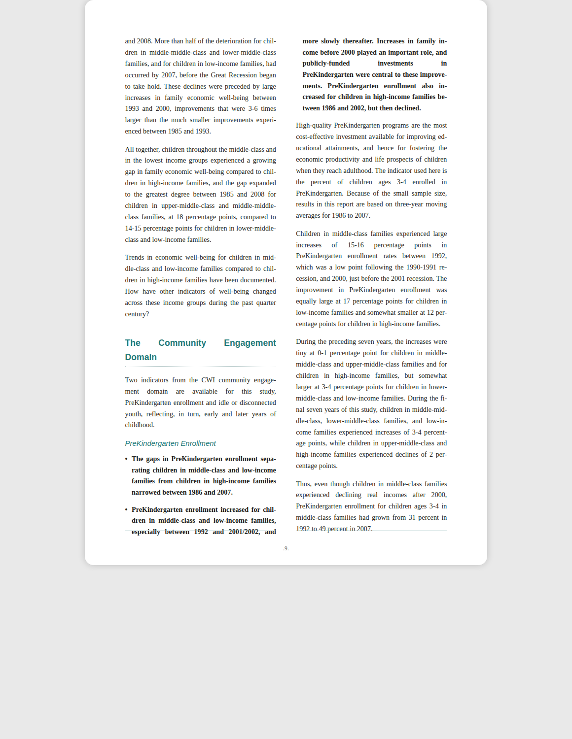and 2008. More than half of the deterioration for children in middle-middle-class and lower-middle-class families, and for children in low-income families, had occurred by 2007, before the Great Recession began to take hold. These declines were preceded by large increases in family economic well-being between 1993 and 2000, improvements that were 3-6 times larger than the much smaller improvements experienced between 1985 and 1993.
All together, children throughout the middle-class and in the lowest income groups experienced a growing gap in family economic well-being compared to children in high-income families, and the gap expanded to the greatest degree between 1985 and 2008 for children in upper-middle-class and middle-middle-class families, at 18 percentage points, compared to 14-15 percentage points for children in lower-middle-class and low-income families.
Trends in economic well-being for children in middle-class and low-income families compared to children in high-income families have been documented. How have other indicators of well-being changed across these income groups during the past quarter century?
The Community Engagement Domain
Two indicators from the CWI community engagement domain are available for this study, PreKindergarten enrollment and idle or disconnected youth, reflecting, in turn, early and later years of childhood.
PreKindergarten Enrollment
The gaps in PreKindergarten enrollment separating children in middle-class and low-income families from children in high-income families narrowed between 1986 and 2007.
PreKindergarten enrollment increased for children in middle-class and low-income families, especially between 1992 and 2001/2002, and more slowly thereafter. Increases in family income before 2000 played an important role, and publicly-funded investments in PreKindergarten were central to these improvements. PreKindergarten enrollment also increased for children in high-income families between 1986 and 2002, but then declined.
High-quality PreKindergarten programs are the most cost-effective investment available for improving educational attainments, and hence for fostering the economic productivity and life prospects of children when they reach adulthood. The indicator used here is the percent of children ages 3-4 enrolled in PreKindergarten. Because of the small sample size, results in this report are based on three-year moving averages for 1986 to 2007.
Children in middle-class families experienced large increases of 15-16 percentage points in PreKindergarten enrollment rates between 1992, which was a low point following the 1990-1991 recession, and 2000, just before the 2001 recession. The improvement in PreKindergarten enrollment was equally large at 17 percentage points for children in low-income families and somewhat smaller at 12 percentage points for children in high-income families.
During the preceding seven years, the increases were tiny at 0-1 percentage point for children in middle-middle-class and upper-middle-class families and for children in high-income families, but somewhat larger at 3-4 percentage points for children in lower-middle-class and low-income families. During the final seven years of this study, children in middle-middle-class, lower-middle-class families, and low-income families experienced increases of 3-4 percentage points, while children in upper-middle-class and high-income families experienced declines of 2 percentage points.
Thus, even though children in middle-class families experienced declining real incomes after 2000, PreKindergarten enrollment for children ages 3-4 in middle-class families had grown from 31 percent in 1992 to 49 percent in 2007.
.9.